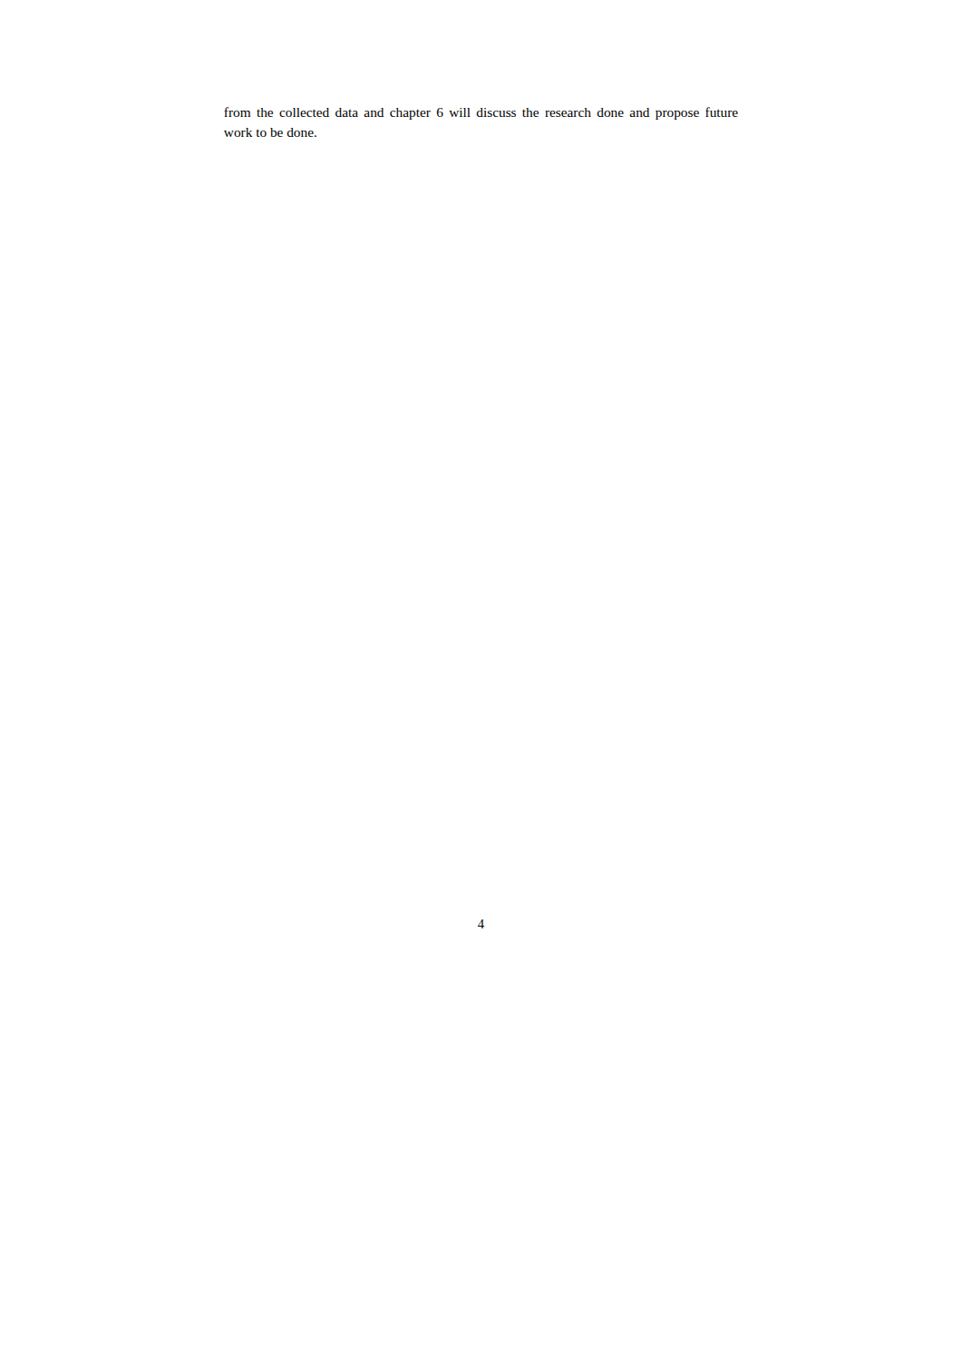from the collected data and chapter 6 will discuss the research done and propose future work to be done.
4